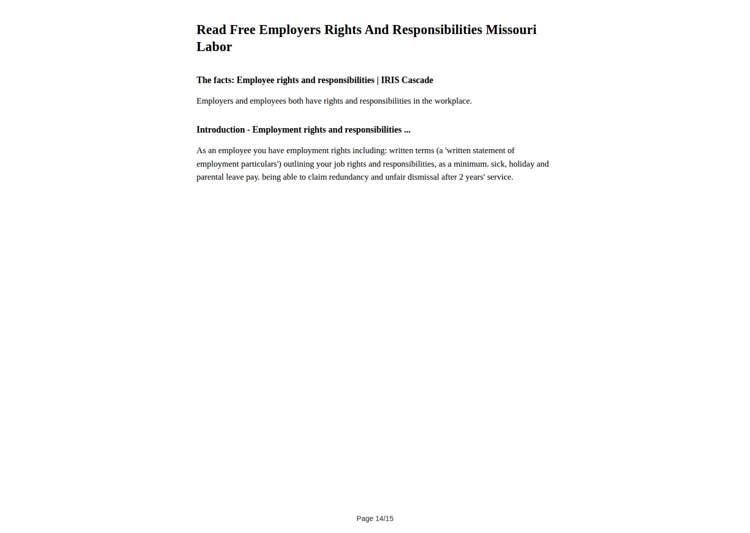Read Free Employers Rights And Responsibilities Missouri Labor
The facts: Employee rights and responsibilities | IRIS Cascade
Employers and employees both have rights and responsibilities in the workplace.
Introduction - Employment rights and responsibilities ...
As an employee you have employment rights including: written terms (a 'written statement of employment particulars') outlining your job rights and responsibilities, as a minimum. sick, holiday and parental leave pay. being able to claim redundancy and unfair dismissal after 2 years' service.
Page 14/15